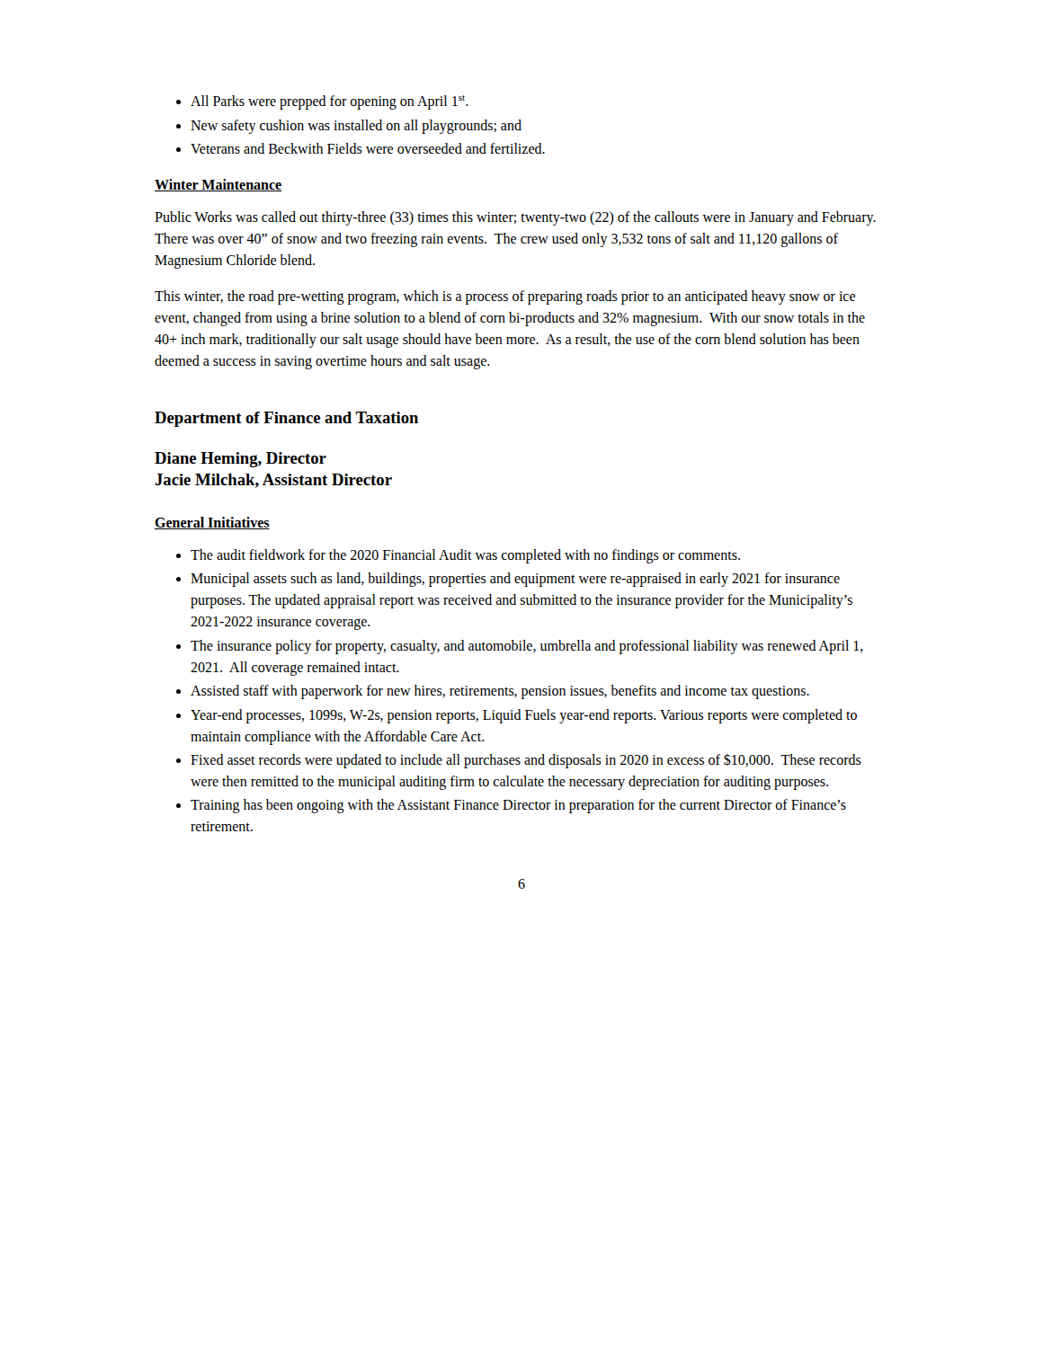All Parks were prepped for opening on April 1st.
New safety cushion was installed on all playgrounds; and
Veterans and Beckwith Fields were overseeded and fertilized.
Winter Maintenance
Public Works was called out thirty-three (33) times this winter; twenty-two (22) of the callouts were in January and February. There was over 40” of snow and two freezing rain events. The crew used only 3,532 tons of salt and 11,120 gallons of Magnesium Chloride blend.
This winter, the road pre-wetting program, which is a process of preparing roads prior to an anticipated heavy snow or ice event, changed from using a brine solution to a blend of corn bi-products and 32% magnesium. With our snow totals in the 40+ inch mark, traditionally our salt usage should have been more. As a result, the use of the corn blend solution has been deemed a success in saving overtime hours and salt usage.
Department of Finance and Taxation
Diane Heming, Director
Jacie Milchak, Assistant Director
General Initiatives
The audit fieldwork for the 2020 Financial Audit was completed with no findings or comments.
Municipal assets such as land, buildings, properties and equipment were re-appraised in early 2021 for insurance purposes. The updated appraisal report was received and submitted to the insurance provider for the Municipality’s 2021-2022 insurance coverage.
The insurance policy for property, casualty, and automobile, umbrella and professional liability was renewed April 1, 2021. All coverage remained intact.
Assisted staff with paperwork for new hires, retirements, pension issues, benefits and income tax questions.
Year-end processes, 1099s, W-2s, pension reports, Liquid Fuels year-end reports. Various reports were completed to maintain compliance with the Affordable Care Act.
Fixed asset records were updated to include all purchases and disposals in 2020 in excess of $10,000. These records were then remitted to the municipal auditing firm to calculate the necessary depreciation for auditing purposes.
Training has been ongoing with the Assistant Finance Director in preparation for the current Director of Finance’s retirement.
6